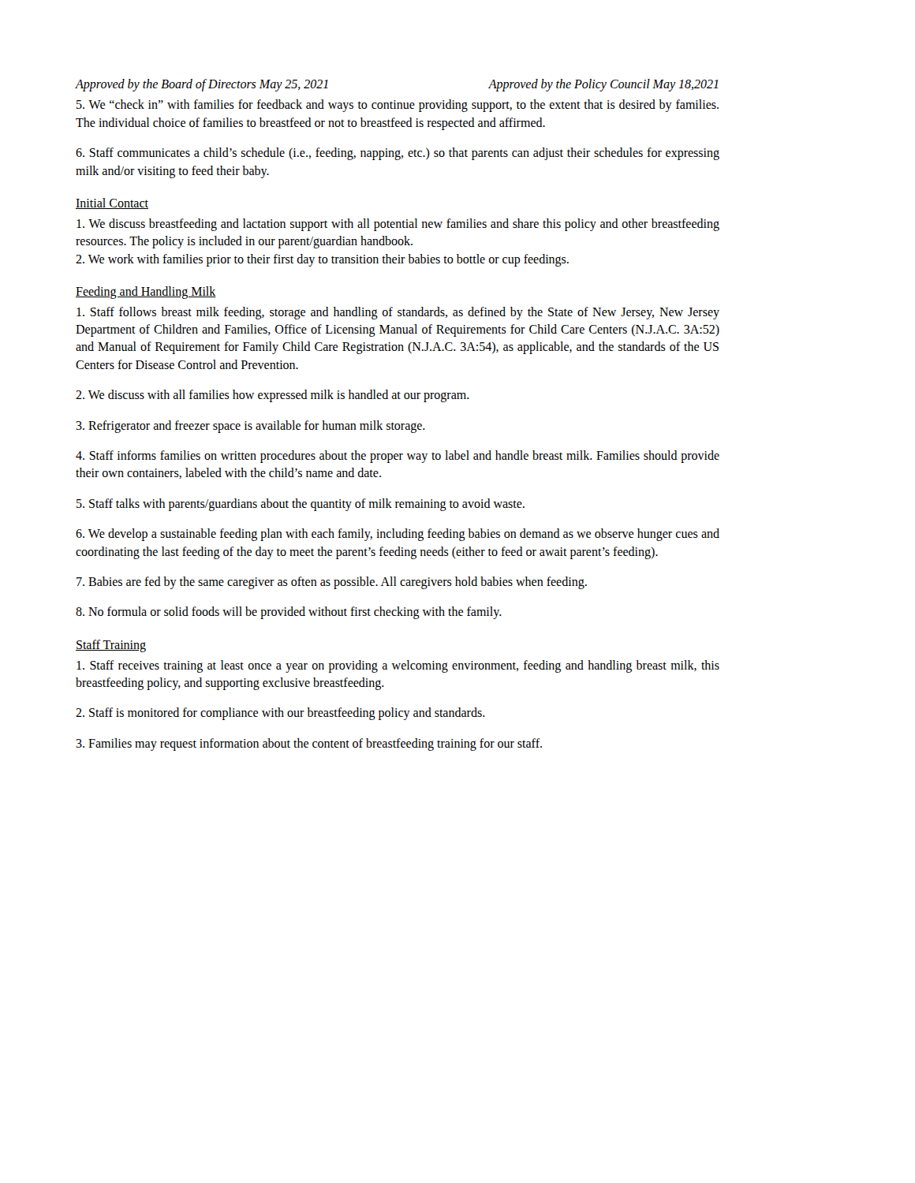Approved by the Board of Directors May 25, 2021 Approved by the Policy Council May 18,2021
5. We “check in” with families for feedback and ways to continue providing support, to the extent that is desired by families. The individual choice of families to breastfeed or not to breastfeed is respected and affirmed.
6. Staff communicates a child’s schedule (i.e., feeding, napping, etc.) so that parents can adjust their schedules for expressing milk and/or visiting to feed their baby.
Initial Contact
1. We discuss breastfeeding and lactation support with all potential new families and share this policy and other breastfeeding resources. The policy is included in our parent/guardian handbook.
2. We work with families prior to their first day to transition their babies to bottle or cup feedings.
Feeding and Handling Milk
1. Staff follows breast milk feeding, storage and handling of standards, as defined by the State of New Jersey, New Jersey Department of Children and Families, Office of Licensing Manual of Requirements for Child Care Centers (N.J.A.C. 3A:52) and Manual of Requirement for Family Child Care Registration (N.J.A.C. 3A:54), as applicable, and the standards of the US Centers for Disease Control and Prevention.
2. We discuss with all families how expressed milk is handled at our program.
3. Refrigerator and freezer space is available for human milk storage.
4. Staff informs families on written procedures about the proper way to label and handle breast milk. Families should provide their own containers, labeled with the child’s name and date.
5. Staff talks with parents/guardians about the quantity of milk remaining to avoid waste.
6. We develop a sustainable feeding plan with each family, including feeding babies on demand as we observe hunger cues and coordinating the last feeding of the day to meet the parent’s feeding needs (either to feed or await parent’s feeding).
7. Babies are fed by the same caregiver as often as possible. All caregivers hold babies when feeding.
8. No formula or solid foods will be provided without first checking with the family.
Staff Training
1. Staff receives training at least once a year on providing a welcoming environment, feeding and handling breast milk, this breastfeeding policy, and supporting exclusive breastfeeding.
2. Staff is monitored for compliance with our breastfeeding policy and standards.
3. Families may request information about the content of breastfeeding training for our staff.